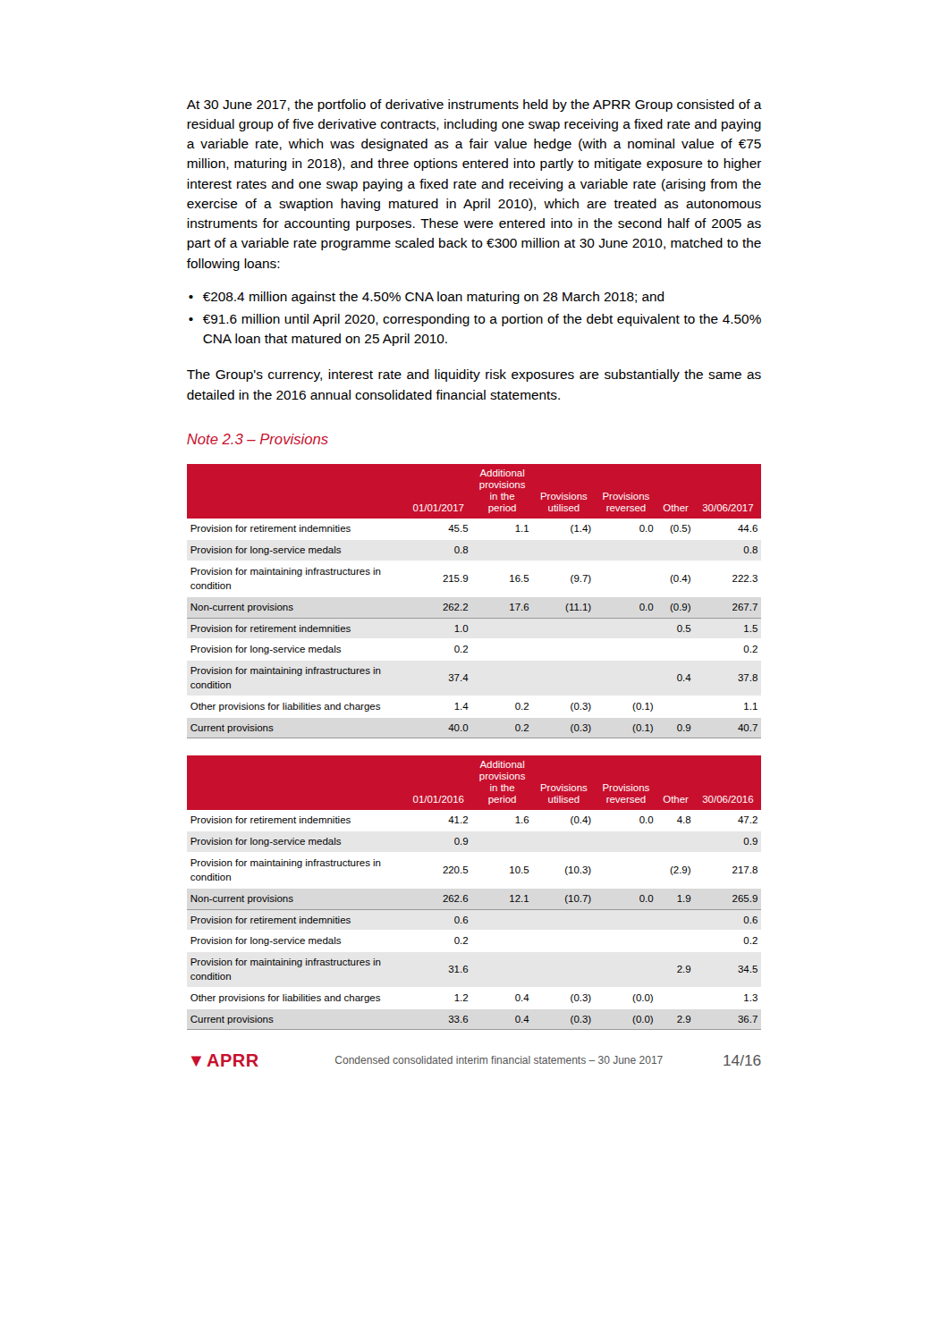At 30 June 2017, the portfolio of derivative instruments held by the APRR Group consisted of a residual group of five derivative contracts, including one swap receiving a fixed rate and paying a variable rate, which was designated as a fair value hedge (with a nominal value of €75 million, maturing in 2018), and three options entered into partly to mitigate exposure to higher interest rates and one swap paying a fixed rate and receiving a variable rate (arising from the exercise of a swaption having matured in April 2010), which are treated as autonomous instruments for accounting purposes. These were entered into in the second half of 2005 as part of a variable rate programme scaled back to €300 million at 30 June 2010, matched to the following loans:
€208.4 million against the 4.50% CNA loan maturing on 28 March 2018; and
€91.6 million until April 2020, corresponding to a portion of the debt equivalent to the 4.50% CNA loan that matured on 25 April 2010.
The Group's currency, interest rate and liquidity risk exposures are substantially the same as detailed in the 2016 annual consolidated financial statements.
Note 2.3 – Provisions
| | 01/01/2017 | Additional provisions in the period | Provisions utilised | Provisions reversed | Other | 30/06/2017 |
| --- | --- | --- | --- | --- | --- | --- |
| Provision for retirement indemnities | 45.5 | 1.1 | (1.4) | 0.0 | (0.5) | 44.6 |
| Provision for long-service medals | 0.8 | | | | | 0.8 |
| Provision for maintaining infrastructures in condition | 215.9 | 16.5 | (9.7) | | (0.4) | 222.3 |
| Non-current provisions | 262.2 | 17.6 | (11.1) | 0.0 | (0.9) | 267.7 |
| Provision for retirement indemnities | 1.0 | | | | 0.5 | 1.5 |
| Provision for long-service medals | 0.2 | | | | | 0.2 |
| Provision for maintaining infrastructures in condition | 37.4 | | | | 0.4 | 37.8 |
| Other provisions for liabilities and charges | 1.4 | 0.2 | (0.3) | (0.1) | | 1.1 |
| Current provisions | 40.0 | 0.2 | (0.3) | (0.1) | 0.9 | 40.7 |
| | 01/01/2016 | Additional provisions in the period | Provisions utilised | Provisions reversed | Other | 30/06/2016 |
| --- | --- | --- | --- | --- | --- | --- |
| Provision for retirement indemnities | 41.2 | 1.6 | (0.4) | 0.0 | 4.8 | 47.2 |
| Provision for long-service medals | 0.9 | | | | | 0.9 |
| Provision for maintaining infrastructures in condition | 220.5 | 10.5 | (10.3) | | (2.9) | 217.8 |
| Non-current provisions | 262.6 | 12.1 | (10.7) | 0.0 | 1.9 | 265.9 |
| Provision for retirement indemnities | 0.6 | | | | | 0.6 |
| Provision for long-service medals | 0.2 | | | | | 0.2 |
| Provision for maintaining infrastructures in condition | 31.6 | | | | 2.9 | 34.5 |
| Other provisions for liabilities and charges | 1.2 | 0.4 | (0.3) | (0.0) | | 1.3 |
| Current provisions | 33.6 | 0.4 | (0.3) | (0.0) | 2.9 | 36.7 |
▼APRR
Condensed consolidated interim financial statements – 30 June 2017
14/16